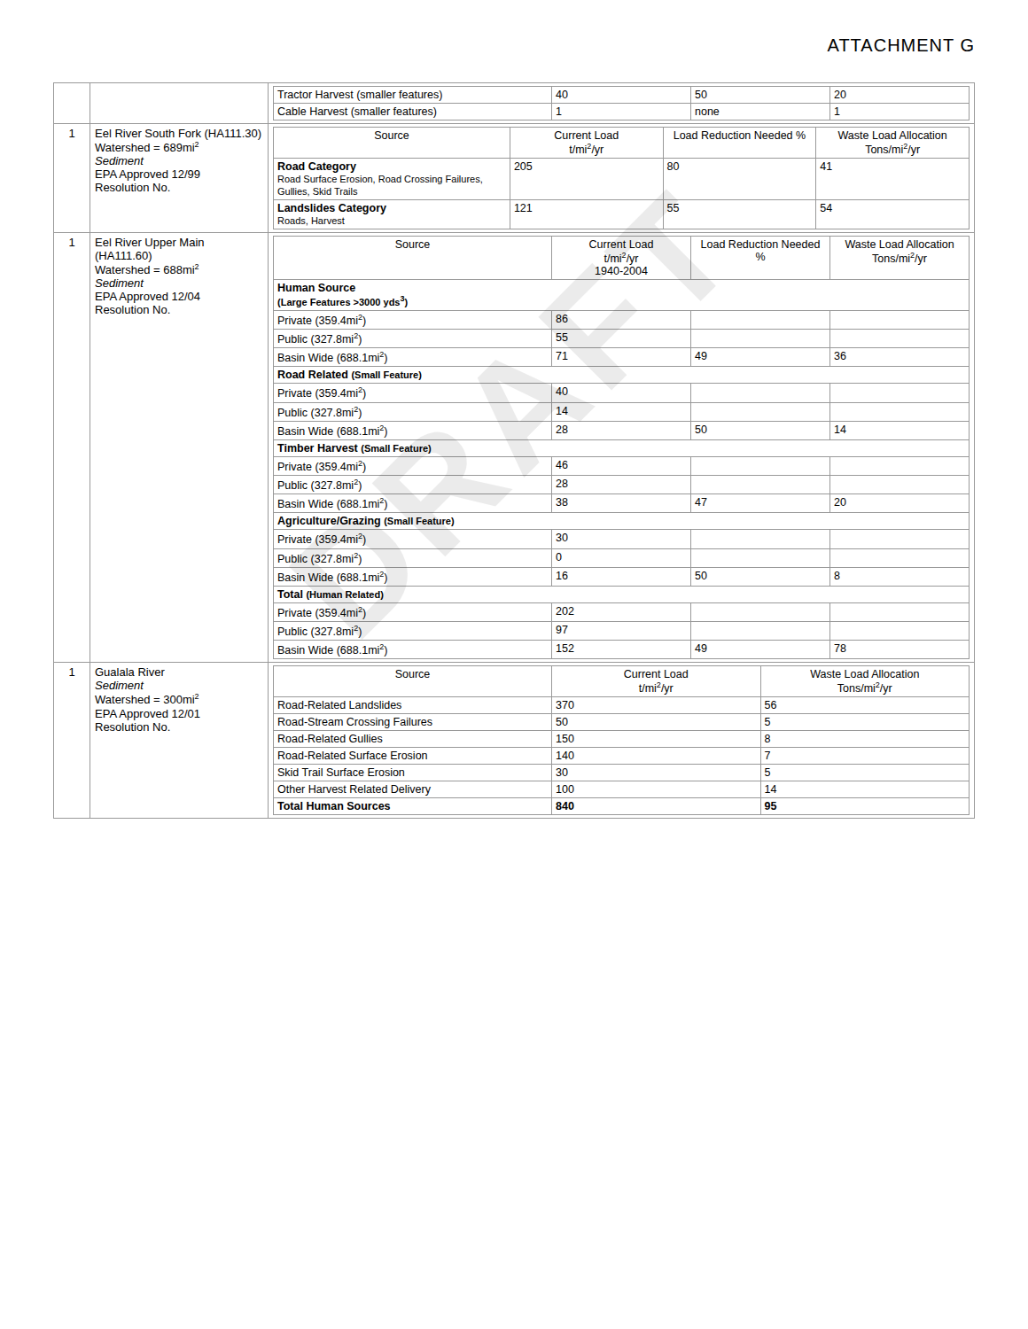ATTACHMENT G
DRAFT
| | | / Tractor Harvest (smaller features) / 40 / 50 / 20 / / Cable Harvest (smaller features) / 1 / none / 1 / |
| 1 | Eel River South Fork (HA111.30) Watershed = 689mi 2 Sediment EPA Approved 12/99 Resolution No. | / Source / Current Load t/mi 2 /yr / Load Reduction Needed % / Waste Load Allocation Tons/mi 2 /yr / / Road Category Road Surface Erosion, Road Crossing Failures, Gullies, Skid Trails / 205 / 80 / 41 / / Landslides Category Roads, Harvest / 121 / 55 / 54 / |
| 1 | Eel River Upper Main (HA111.60) Watershed = 688mi 2 Sediment EPA Approved 12/04 Resolution No. | / Source / Current Load t/mi 2 /yr 1940-2004 / Load Reduction Needed % / Waste Load Allocation Tons/mi 2 /yr / / Human Source (Large Features >3000 yds 3 ) / / Private (359.4mi 2 ) / 86 / / / / Public (327.8mi 2 ) / 55 / / / / Basin Wide (688.1mi 2 ) / 71 / 49 / 36 / / Road Related (Small Feature) / / Private (359.4mi 2 ) / 40 / / / / Public (327.8mi 2 ) / 14 / / / / Basin Wide (688.1mi 2 ) / 28 / 50 / 14 / / Timber Harvest (Small Feature) / / Private (359.4mi 2 ) / 46 / / / / Public (327.8mi 2 ) / 28 / / / / Basin Wide (688.1mi 2 ) / 38 / 47 / 20 / / Agriculture/Grazing (Small Feature) / / Private (359.4mi 2 ) / 30 / / / / Public (327.8mi 2 ) / 0 / / / / Basin Wide (688.1mi 2 ) / 16 / 50 / 8 / / Total (Human Related) / / Private (359.4mi 2 ) / 202 / / / / Public (327.8mi 2 ) / 97 / / / / Basin Wide (688.1mi 2 ) / 152 / 49 / 78 / |
| 1 | Gualala River Sediment Watershed = 300mi 2 EPA Approved 12/01 Resolution No. | / Source / Current Load t/mi 2 /yr / Waste Load Allocation Tons/mi 2 /yr / / Road-Related Landslides / 370 / 56 / / Road-Stream Crossing Failures / 50 / 5 / / Road-Related Gullies / 150 / 8 / / Road-Related Surface Erosion / 140 / 7 / / Skid Trail Surface Erosion / 30 / 5 / / Other Harvest Related Delivery / 100 / 14 / / Total Human Sources / 840 / 95 / |